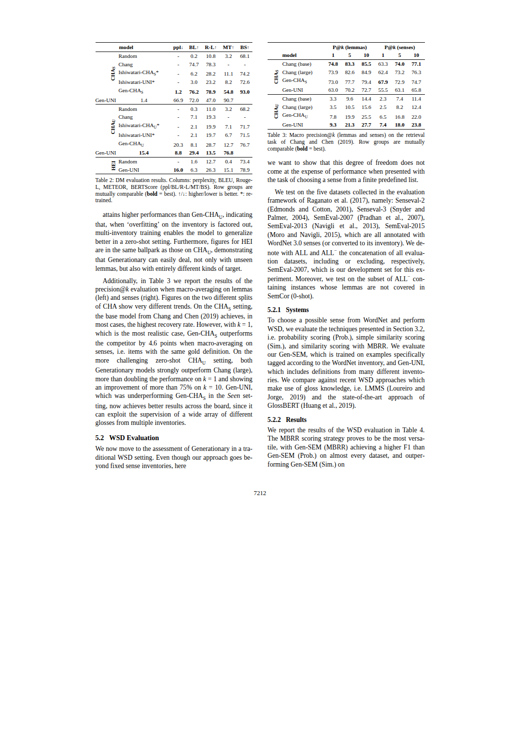| | model | ppl ↓ | BL ↑ | R-L ↑ | MT ↑ | BS ↑ |
| --- | --- | --- | --- | --- | --- | --- |
| CHA S | Random | - | 0.2 | 10.8 | 3.2 | 68.1 |
| Chang | - | 74.7 | 78.3 | - | - |
| Ishiwatari-CHA S * | - | 6.2 | 28.2 | 11.1 | 74.2 |
| Ishiwatari-UNI* | - | 3.0 | 23.2 | 8.2 | 72.6 |
| Gen-CHA S | 1.2 | 76.2 | 78.9 | 54.8 | 93.0 |
| Gen-UNI | 1.4 | 66.9 | 72.0 | 47.0 | 90.7 |
| CHA U | Random | - | 0.3 | 11.0 | 3.2 | 68.2 |
| Chang | - | 7.1 | 19.3 | - | - |
| Ishiwatari-CHA U * | - | 2.1 | 19.9 | 7.1 | 71.7 |
| Ishiwatari-UNI* | - | 2.1 | 19.7 | 6.7 | 71.5 |
| Gen-CHA U | 20.3 | 8.1 | 28.7 | 12.7 | 76.7 |
| Gen-UNI | 15.4 | 8.8 | 29.4 | 13.5 | 76.8 |
| HEI | Random | - | 1.6 | 12.7 | 0.4 | 73.4 |
| Gen-UNI | 16.0 | 6.3 | 26.3 | 15.1 | 78.9 |
Table 2: DM evaluation results. Columns: perplexity, BLEU, Rouge-L, METEOR, BERTScore (ppl/BL/R-L/MT/BS). Row groups are mutually comparable (bold = best). ↑/↓: higher/lower is better. *: re-trained.
attains higher performances than Gen-CHAU, indicating that, when ‘overfitting’ on the inventory is factored out, multi-inventory training enables the model to generalize better in a zero-shot setting. Furthermore, figures for HEI are in the same ballpark as those on CHAU, demonstrating that Generationary can easily deal, not only with unseen lemmas, but also with entirely different kinds of target.
Additionally, in Table 3 we report the results of the precision@k evaluation when macro-averaging on lemmas (left) and senses (right). Figures on the two different splits of CHA show very different trends. On the CHAS setting, the base model from Chang and Chen (2019) achieves, in most cases, the highest recovery rate. However, with k = 1, which is the most realistic case, Gen-CHAS outperforms the competitor by 4.6 points when macro-averaging on senses, i.e. items with the same gold definition. On the more challenging zero-shot CHAU setting, both Generationary models strongly outperform Chang (large), more than doubling the performance on k = 1 and showing an improvement of more than 75% on k = 10. Gen-UNI, which was underperforming Gen-CHAS in the Seen setting, now achieves better results across the board, since it can exploit the supervision of a wide array of different glosses from multiple inventories.
5.2 WSD Evaluation
We now move to the assessment of Generationary in a traditional WSD setting. Even though our approach goes beyond fixed sense inventories, here
| | model | P@ k (lemmas) | P@ k (senses) |
| --- | --- | --- | --- |
| | 1 | 5 | 10 | 1 | 5 | 10 |
| CHA S | Chang (base) | 74.8 | 83.3 | 85.5 | 63.3 | 74.0 | 77.1 |
| Chang (large) | 73.9 | 82.6 | 84.9 | 62.4 | 73.2 | 76.3 |
| Gen-CHA S | 73.0 | 77.7 | 79.4 | 67.9 | 72.9 | 74.7 |
| Gen-UNI | 63.0 | 70.2 | 72.7 | 55.5 | 63.1 | 65.8 |
| CHA U | Chang (base) | 3.3 | 9.6 | 14.4 | 2.3 | 7.4 | 11.4 |
| Chang (large) | 3.5 | 10.5 | 15.6 | 2.5 | 8.2 | 12.4 |
| Gen-CHA U | 7.8 | 19.9 | 25.5 | 6.5 | 16.8 | 22.0 |
| Gen-UNI | 9.3 | 21.3 | 27.7 | 7.4 | 18.0 | 23.8 |
Table 3: Macro precision@k (lemmas and senses) on the retrieval task of Chang and Chen (2019). Row groups are mutually comparable (bold = best).
we want to show that this degree of freedom does not come at the expense of performance when presented with the task of choosing a sense from a finite predefined list.
We test on the five datasets collected in the evaluation framework of Raganato et al. (2017), namely: Senseval-2 (Edmonds and Cotton, 2001), Senseval-3 (Snyder and Palmer, 2004), SemEval-2007 (Pradhan et al., 2007), SemEval-2013 (Navigli et al., 2013), SemEval-2015 (Moro and Navigli, 2015), which are all annotated with WordNet 3.0 senses (or converted to its inventory). We denote with ALL and ALL− the concatenation of all evaluation datasets, including or excluding, respectively, SemEval-2007, which is our development set for this experiment. Moreover, we test on the subset of ALL− containing instances whose lemmas are not covered in SemCor (0-shot).
5.2.1 Systems
To choose a possible sense from WordNet and perform WSD, we evaluate the techniques presented in Section 3.2, i.e. probability scoring (Prob.), simple similarity scoring (Sim.), and similarity scoring with MBRR. We evaluate our Gen-SEM, which is trained on examples specifically tagged according to the WordNet inventory, and Gen-UNI, which includes definitions from many different inventories. We compare against recent WSD approaches which make use of gloss knowledge, i.e. LMMS (Loureiro and Jorge, 2019) and the state-of-the-art approach of GlossBERT (Huang et al., 2019).
5.2.2 Results
We report the results of the WSD evaluation in Table 4. The MBRR scoring strategy proves to be the most versatile, with Gen-SEM (MBRR) achieving a higher F1 than Gen-SEM (Prob.) on almost every dataset, and outperforming Gen-SEM (Sim.) on
7212